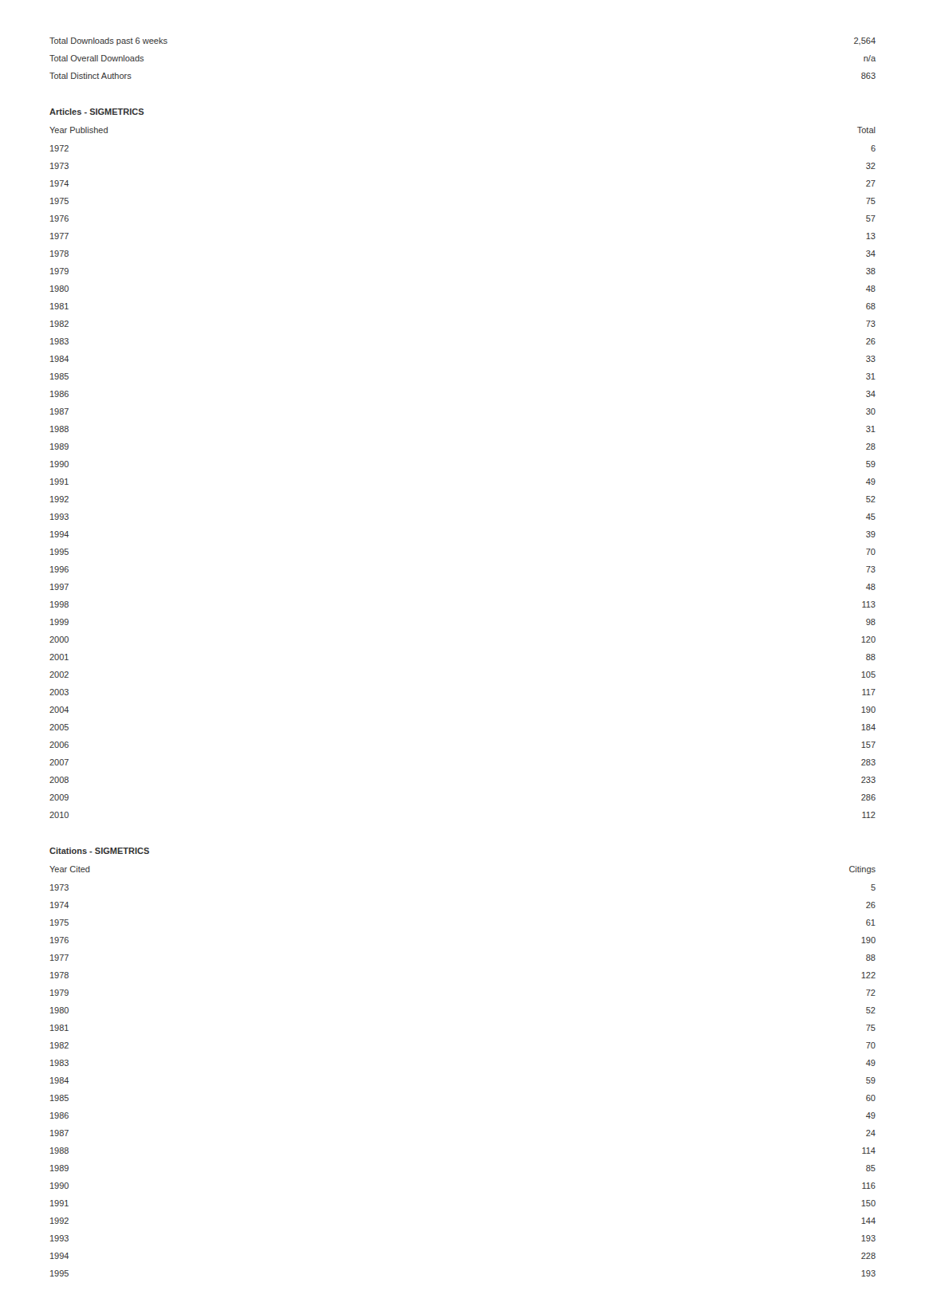| Total Downloads past 6 weeks | 2,564 |
| Total Overall Downloads | n/a |
| Total Distinct Authors | 863 |
| Articles - SIGMETRICS |
| Year Published | Total |
| 1972 | 6 |
| 1973 | 32 |
| 1974 | 27 |
| 1975 | 75 |
| 1976 | 57 |
| 1977 | 13 |
| 1978 | 34 |
| 1979 | 38 |
| 1980 | 48 |
| 1981 | 68 |
| 1982 | 73 |
| 1983 | 26 |
| 1984 | 33 |
| 1985 | 31 |
| 1986 | 34 |
| 1987 | 30 |
| 1988 | 31 |
| 1989 | 28 |
| 1990 | 59 |
| 1991 | 49 |
| 1992 | 52 |
| 1993 | 45 |
| 1994 | 39 |
| 1995 | 70 |
| 1996 | 73 |
| 1997 | 48 |
| 1998 | 113 |
| 1999 | 98 |
| 2000 | 120 |
| 2001 | 88 |
| 2002 | 105 |
| 2003 | 117 |
| 2004 | 190 |
| 2005 | 184 |
| 2006 | 157 |
| 2007 | 283 |
| 2008 | 233 |
| 2009 | 286 |
| 2010 | 112 |
| Citations - SIGMETRICS |
| Year Cited | Citings |
| 1973 | 5 |
| 1974 | 26 |
| 1975 | 61 |
| 1976 | 190 |
| 1977 | 88 |
| 1978 | 122 |
| 1979 | 72 |
| 1980 | 52 |
| 1981 | 75 |
| 1982 | 70 |
| 1983 | 49 |
| 1984 | 59 |
| 1985 | 60 |
| 1986 | 49 |
| 1987 | 24 |
| 1988 | 114 |
| 1989 | 85 |
| 1990 | 116 |
| 1991 | 150 |
| 1992 | 144 |
| 1993 | 193 |
| 1994 | 228 |
| 1995 | 193 |